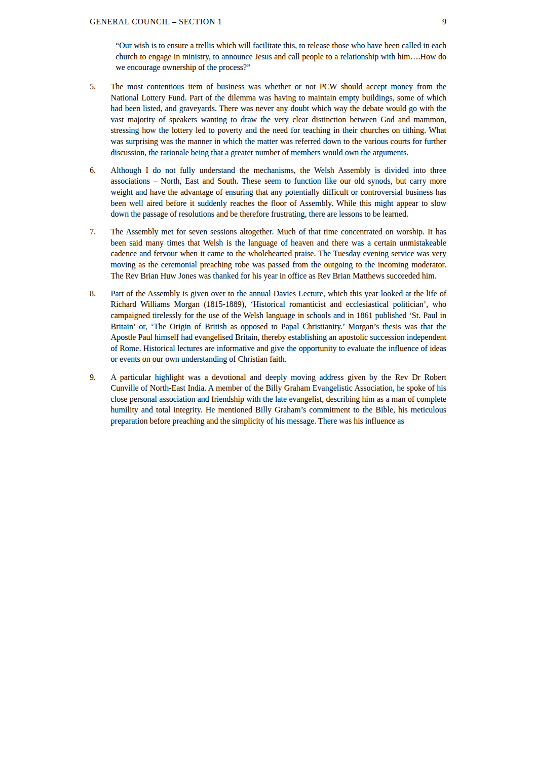General Council – Section 1 9
“Our wish is to ensure a trellis which will facilitate this, to release those who have been called in each church to engage in ministry, to announce Jesus and call people to a relationship with him….How do we encourage ownership of the process?”
5. The most contentious item of business was whether or not PCW should accept money from the National Lottery Fund. Part of the dilemma was having to maintain empty buildings, some of which had been listed, and graveyards. There was never any doubt which way the debate would go with the vast majority of speakers wanting to draw the very clear distinction between God and mammon, stressing how the lottery led to poverty and the need for teaching in their churches on tithing. What was surprising was the manner in which the matter was referred down to the various courts for further discussion, the rationale being that a greater number of members would own the arguments.
6. Although I do not fully understand the mechanisms, the Welsh Assembly is divided into three associations – North, East and South. These seem to function like our old synods, but carry more weight and have the advantage of ensuring that any potentially difficult or controversial business has been well aired before it suddenly reaches the floor of Assembly. While this might appear to slow down the passage of resolutions and be therefore frustrating, there are lessons to be learned.
7. The Assembly met for seven sessions altogether. Much of that time concentrated on worship. It has been said many times that Welsh is the language of heaven and there was a certain unmistakeable cadence and fervour when it came to the wholehearted praise. The Tuesday evening service was very moving as the ceremonial preaching robe was passed from the outgoing to the incoming moderator. The Rev Brian Huw Jones was thanked for his year in office as Rev Brian Matthews succeeded him.
8. Part of the Assembly is given over to the annual Davies Lecture, which this year looked at the life of Richard Williams Morgan (1815-1889), ‘Historical romanticist and ecclesiastical politician’, who campaigned tirelessly for the use of the Welsh language in schools and in 1861 published ‘St. Paul in Britain’ or, ‘The Origin of British as opposed to Papal Christianity.’ Morgan’s thesis was that the Apostle Paul himself had evangelised Britain, thereby establishing an apostolic succession independent of Rome. Historical lectures are informative and give the opportunity to evaluate the influence of ideas or events on our own understanding of Christian faith.
9. A particular highlight was a devotional and deeply moving address given by the Rev Dr Robert Cunville of North-East India. A member of the Billy Graham Evangelistic Association, he spoke of his close personal association and friendship with the late evangelist, describing him as a man of complete humility and total integrity. He mentioned Billy Graham’s commitment to the Bible, his meticulous preparation before preaching and the simplicity of his message. There was his influence as